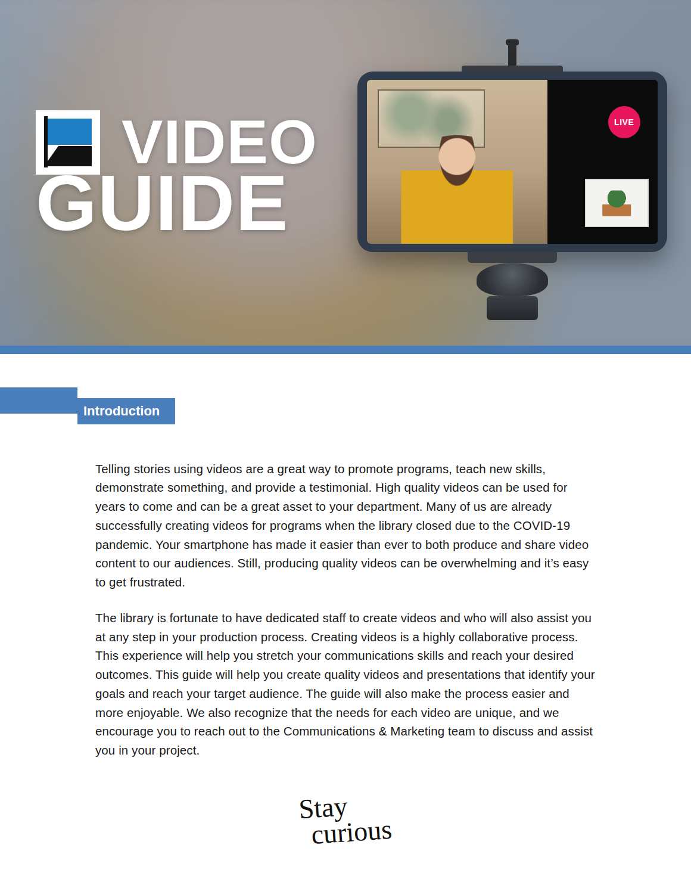Video Guide
VIDEO
GUIDE
LIVE
Introduction
Telling stories using videos are a great way to promote programs, teach new skills, demonstrate something, and provide a testimonial. High quality videos can be used for years to come and can be a great asset to your department. Many of us are already successfully creating videos for programs when the library closed due to the COVID-19 pandemic. Your smartphone has made it easier than ever to both produce and share video content to our audiences. Still, producing quality videos can be overwhelming and it’s easy to get frustrated.
The library is fortunate to have dedicated staff to create videos and who will also assist you at any step in your production process. Creating videos is a highly collaborative process. This experience will help you stretch your communications skills and reach your desired outcomes. This guide will help you create quality videos and presentations that identify your goals and reach your target audience. The guide will also make the process easier and more enjoyable. We also recognize that the needs for each video are unique, and we encourage you to reach out to the Communications & Marketing team to discuss and assist you in your project.
Stay curious